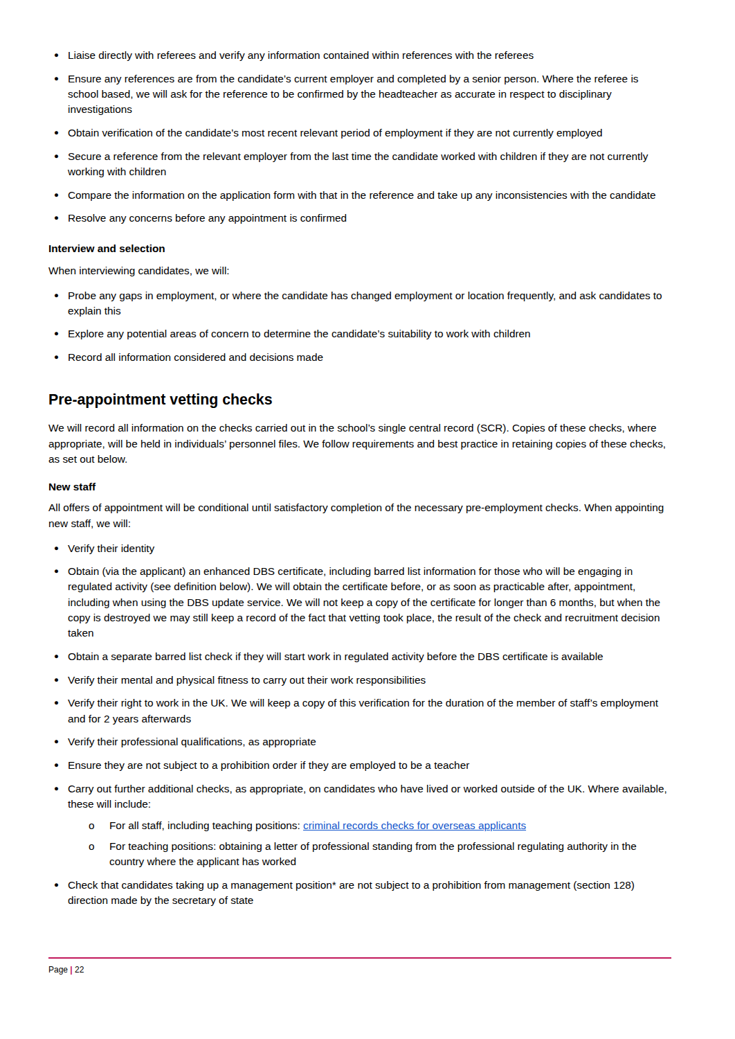Liaise directly with referees and verify any information contained within references with the referees
Ensure any references are from the candidate’s current employer and completed by a senior person. Where the referee is school based, we will ask for the reference to be confirmed by the headteacher as accurate in respect to disciplinary investigations
Obtain verification of the candidate’s most recent relevant period of employment if they are not currently employed
Secure a reference from the relevant employer from the last time the candidate worked with children if they are not currently working with children
Compare the information on the application form with that in the reference and take up any inconsistencies with the candidate
Resolve any concerns before any appointment is confirmed
Interview and selection
When interviewing candidates, we will:
Probe any gaps in employment, or where the candidate has changed employment or location frequently, and ask candidates to explain this
Explore any potential areas of concern to determine the candidate’s suitability to work with children
Record all information considered and decisions made
Pre-appointment vetting checks
We will record all information on the checks carried out in the school’s single central record (SCR). Copies of these checks, where appropriate, will be held in individuals’ personnel files. We follow requirements and best practice in retaining copies of these checks, as set out below.
New staff
All offers of appointment will be conditional until satisfactory completion of the necessary pre-employment checks. When appointing new staff, we will:
Verify their identity
Obtain (via the applicant) an enhanced DBS certificate, including barred list information for those who will be engaging in regulated activity (see definition below). We will obtain the certificate before, or as soon as practicable after, appointment, including when using the DBS update service. We will not keep a copy of the certificate for longer than 6 months, but when the copy is destroyed we may still keep a record of the fact that vetting took place, the result of the check and recruitment decision taken
Obtain a separate barred list check if they will start work in regulated activity before the DBS certificate is available
Verify their mental and physical fitness to carry out their work responsibilities
Verify their right to work in the UK. We will keep a copy of this verification for the duration of the member of staff’s employment and for 2 years afterwards
Verify their professional qualifications, as appropriate
Ensure they are not subject to a prohibition order if they are employed to be a teacher
Carry out further additional checks, as appropriate, on candidates who have lived or worked outside of the UK. Where available, these will include:
For all staff, including teaching positions: criminal records checks for overseas applicants
For teaching positions: obtaining a letter of professional standing from the professional regulating authority in the country where the applicant has worked
Check that candidates taking up a management position* are not subject to a prohibition from management (section 128) direction made by the secretary of state
Page | 22